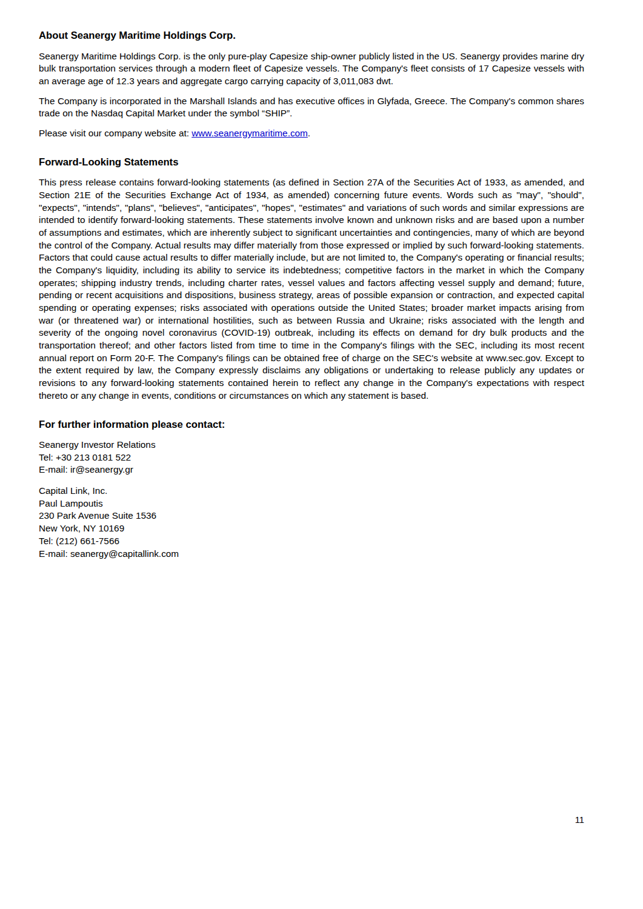About Seanergy Maritime Holdings Corp.
Seanergy Maritime Holdings Corp. is the only pure-play Capesize ship-owner publicly listed in the US. Seanergy provides marine dry bulk transportation services through a modern fleet of Capesize vessels. The Company's fleet consists of 17 Capesize vessels with an average age of 12.3 years and aggregate cargo carrying capacity of 3,011,083 dwt.
The Company is incorporated in the Marshall Islands and has executive offices in Glyfada, Greece. The Company's common shares trade on the Nasdaq Capital Market under the symbol “SHIP”.
Please visit our company website at: www.seanergymaritime.com.
Forward-Looking Statements
This press release contains forward-looking statements (as defined in Section 27A of the Securities Act of 1933, as amended, and Section 21E of the Securities Exchange Act of 1934, as amended) concerning future events. Words such as "may", "should", "expects", "intends", "plans", "believes", "anticipates", "hopes", "estimates" and variations of such words and similar expressions are intended to identify forward-looking statements. These statements involve known and unknown risks and are based upon a number of assumptions and estimates, which are inherently subject to significant uncertainties and contingencies, many of which are beyond the control of the Company. Actual results may differ materially from those expressed or implied by such forward-looking statements. Factors that could cause actual results to differ materially include, but are not limited to, the Company's operating or financial results; the Company's liquidity, including its ability to service its indebtedness; competitive factors in the market in which the Company operates; shipping industry trends, including charter rates, vessel values and factors affecting vessel supply and demand; future, pending or recent acquisitions and dispositions, business strategy, areas of possible expansion or contraction, and expected capital spending or operating expenses; risks associated with operations outside the United States; broader market impacts arising from war (or threatened war) or international hostilities, such as between Russia and Ukraine; risks associated with the length and severity of the ongoing novel coronavirus (COVID-19) outbreak, including its effects on demand for dry bulk products and the transportation thereof; and other factors listed from time to time in the Company's filings with the SEC, including its most recent annual report on Form 20-F. The Company's filings can be obtained free of charge on the SEC's website at www.sec.gov. Except to the extent required by law, the Company expressly disclaims any obligations or undertaking to release publicly any updates or revisions to any forward-looking statements contained herein to reflect any change in the Company's expectations with respect thereto or any change in events, conditions or circumstances on which any statement is based.
For further information please contact:
Seanergy Investor Relations
Tel: +30 213 0181 522
E-mail: ir@seanergy.gr
Capital Link, Inc.
Paul Lampoutis
230 Park Avenue Suite 1536
New York, NY 10169
Tel: (212) 661-7566
E-mail: seanergy@capitallink.com
11